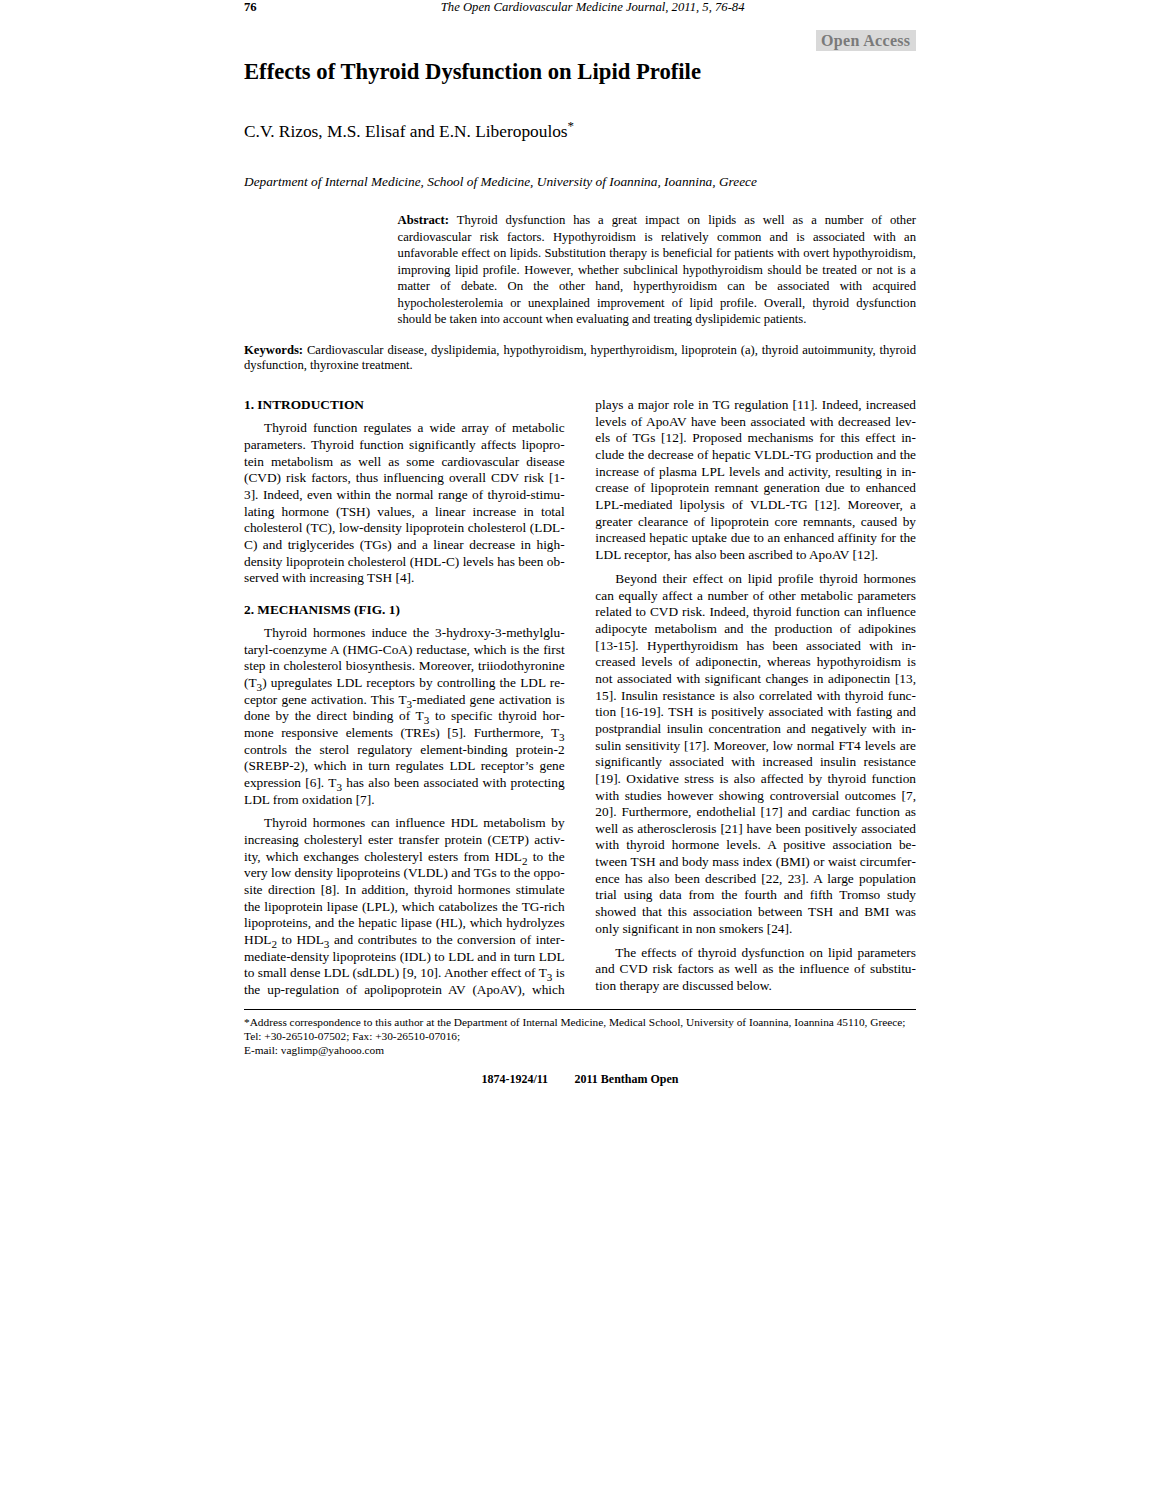76 The Open Cardiovascular Medicine Journal, 2011, 5, 76-84
Open Access
Effects of Thyroid Dysfunction on Lipid Profile
C.V. Rizos, M.S. Elisaf and E.N. Liberopoulos*
Department of Internal Medicine, School of Medicine, University of Ioannina, Ioannina, Greece
Abstract: Thyroid dysfunction has a great impact on lipids as well as a number of other cardiovascular risk factors. Hypothyroidism is relatively common and is associated with an unfavorable effect on lipids. Substitution therapy is beneficial for patients with overt hypothyroidism, improving lipid profile. However, whether subclinical hypothyroidism should be treated or not is a matter of debate. On the other hand, hyperthyroidism can be associated with acquired hypocholesterolemia or unexplained improvement of lipid profile. Overall, thyroid dysfunction should be taken into account when evaluating and treating dyslipidemic patients.
Keywords: Cardiovascular disease, dyslipidemia, hypothyroidism, hyperthyroidism, lipoprotein (a), thyroid autoimmunity, thyroid dysfunction, thyroxine treatment.
1. INTRODUCTION
Thyroid function regulates a wide array of metabolic parameters. Thyroid function significantly affects lipoprotein metabolism as well as some cardiovascular disease (CVD) risk factors, thus influencing overall CDV risk [1-3]. Indeed, even within the normal range of thyroid-stimulating hormone (TSH) values, a linear increase in total cholesterol (TC), low-density lipoprotein cholesterol (LDL-C) and triglycerides (TGs) and a linear decrease in high-density lipoprotein cholesterol (HDL-C) levels has been observed with increasing TSH [4].
2. MECHANISMS (FIG. 1)
Thyroid hormones induce the 3-hydroxy-3-methylglutaryl-coenzyme A (HMG-CoA) reductase, which is the first step in cholesterol biosynthesis. Moreover, triiodothyronine (T3) upregulates LDL receptors by controlling the LDL receptor gene activation. This T3-mediated gene activation is done by the direct binding of T3 to specific thyroid hormone responsive elements (TREs) [5]. Furthermore, T3 controls the sterol regulatory element-binding protein-2 (SREBP-2), which in turn regulates LDL receptor’s gene expression [6]. T3 has also been associated with protecting LDL from oxidation [7].
Thyroid hormones can influence HDL metabolism by increasing cholesteryl ester transfer protein (CETP) activity, which exchanges cholesteryl esters from HDL2 to the very low density lipoproteins (VLDL) and TGs to the opposite direction [8]. In addition, thyroid hormones stimulate the lipoprotein lipase (LPL), which catabolizes the TG-rich lipoproteins, and the hepatic lipase (HL), which hydrolyzes HDL2 to HDL3 and contributes to the conversion of intermediate-density lipoproteins (IDL) to LDL and in turn LDL to small dense LDL (sdLDL) [9, 10]. Another effect of T3 is the up-regulation of apolipoprotein AV (ApoAV), which plays a major role in TG regulation [11]. Indeed, increased levels of ApoAV have been associated with decreased levels of TGs [12]. Proposed mechanisms for this effect include the decrease of hepatic VLDL-TG production and the increase of plasma LPL levels and activity, resulting in increase of lipoprotein remnant generation due to enhanced LPL-mediated lipolysis of VLDL-TG [12]. Moreover, a greater clearance of lipoprotein core remnants, caused by increased hepatic uptake due to an enhanced affinity for the LDL receptor, has also been ascribed to ApoAV [12].
Beyond their effect on lipid profile thyroid hormones can equally affect a number of other metabolic parameters related to CVD risk. Indeed, thyroid function can influence adipocyte metabolism and the production of adipokines [13-15]. Hyperthyroidism has been associated with increased levels of adiponectin, whereas hypothyroidism is not associated with significant changes in adiponectin [13, 15]. Insulin resistance is also correlated with thyroid function [16-19]. TSH is positively associated with fasting and postprandial insulin concentration and negatively with insulin sensitivity [17]. Moreover, low normal FT4 levels are significantly associated with increased insulin resistance [19]. Oxidative stress is also affected by thyroid function with studies however showing controversial outcomes [7, 20]. Furthermore, endothelial [17] and cardiac function as well as atherosclerosis [21] have been positively associated with thyroid hormone levels. A positive association between TSH and body mass index (BMI) or waist circumference has also been described [22, 23]. A large population trial using data from the fourth and fifth Tromso study showed that this association between TSH and BMI was only significant in non smokers [24].
The effects of thyroid dysfunction on lipid parameters and CVD risk factors as well as the influence of substitution therapy are discussed below.
*Address correspondence to this author at the Department of Internal Medicine, Medical School, University of Ioannina, Ioannina 45110, Greece; Tel: +30-26510-07502; Fax: +30-26510-07016;
E-mail: vaglimp@yahooo.com
1874-1924/11 2011 Bentham Open